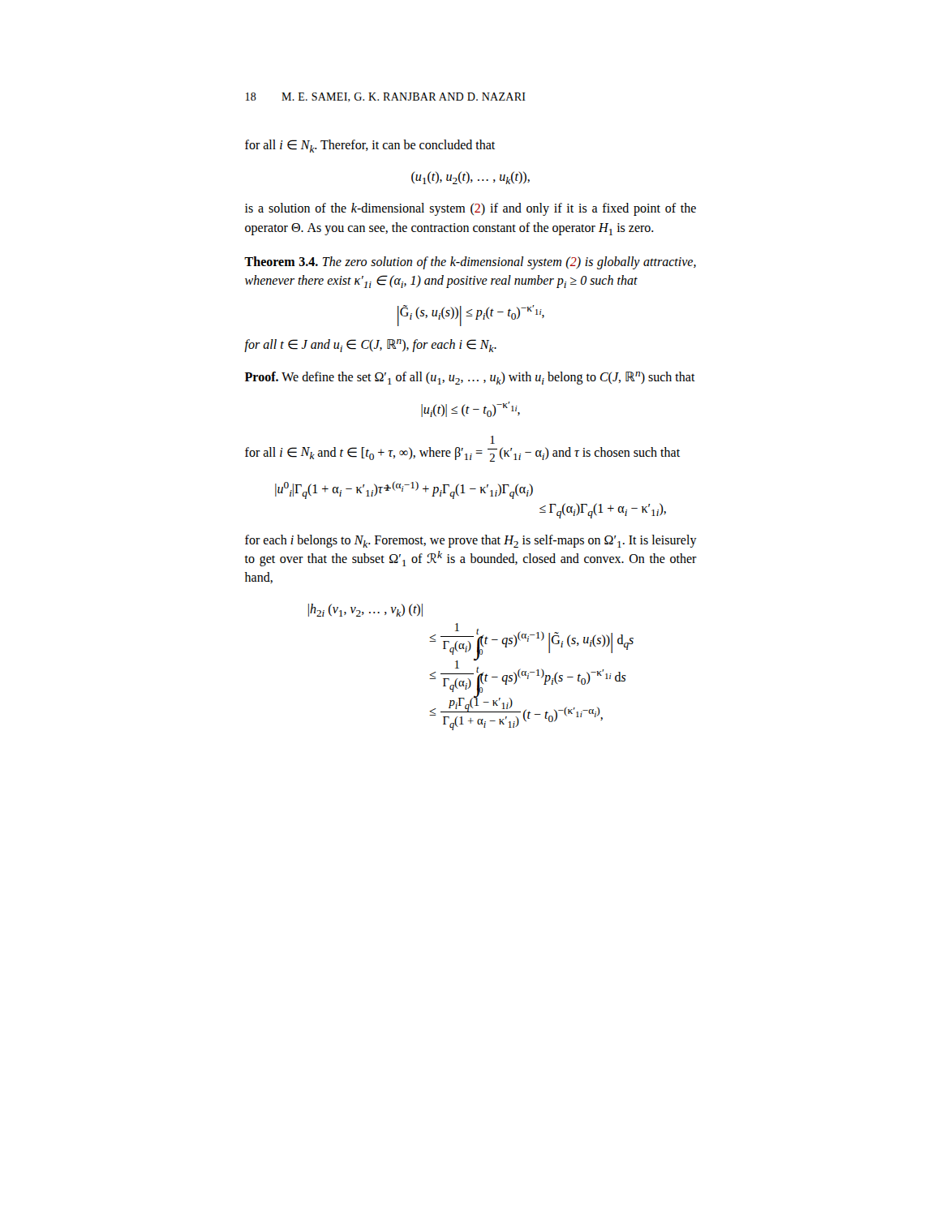18 M. E. SAMEI, G. K. RANJBAR AND D. NAZARI
for all i ∈ Nk. Therefor, it can be concluded that
(u1(t), u2(t), … , uk(t)),
is a solution of the k-dimensional system (2) if and only if it is a fixed point of the operator Θ. As you can see, the contraction constant of the operator H1 is zero.
Theorem 3.4. The zero solution of the k-dimensional system (2) is globally attractive, whenever there exist κ′1i ∈ (αi, 1) and positive real number pi ≥ 0 such that
|G̃i (s, ui(s))| ≤ pi(t − t0)−κ′1i,
for all t ∈ J and ui ∈ C(J, ℝn), for each i ∈ Nk.
Proof. We define the set Ω′1 of all (u1, u2, … , uk) with ui belong to C(J, ℝn) such that
|ui(t)| ≤ (t − t0)−κ′1i,
for all i ∈ Nk and t ∈ [t0 + τ, ∞), where β′1i = 12(κ′1i − αi) and τ is chosen such that
|u0i|Γq(1 + αi − κ′1i)τ12(αi−1) + pi Γq(1 − κ′1i)Γq(αi)
≤ Γq(αi)Γq(1 + αi − κ′1i),
for each i belongs to Nk. Foremost, we prove that H2 is self-maps on Ω′1. It is leisurely to get over that the subset Ω′1 of ℛk is a bounded, closed and convex. On the other hand,
|h2i (v1, v2, … , vk) (t)|
≤ 1 Γq(αi)∫t0 t(t − qs)(αi−1) |G̃i (s, ui(s))| dqs
≤ 1 Γq(αi)∫t0 t(t − qs)(αi−1)pi(s − t0)−κ′1i ds
≤ pi Γq(1 − κ′1i) Γq(1 + αi − κ′1i)(t − t0)−(κ′1i−αi),